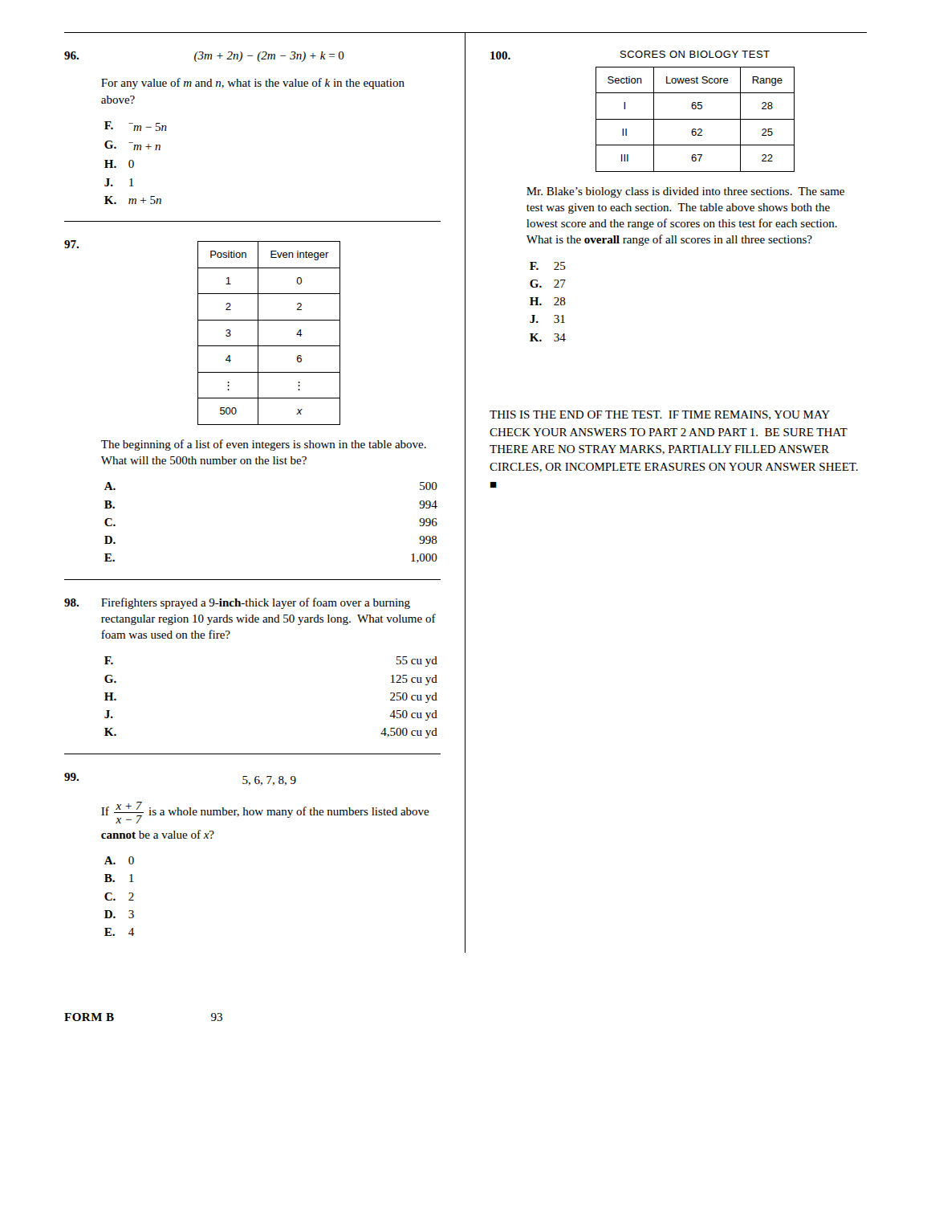96.
(3m + 2n) − (2m − 3n) + k = 0
For any value of m and n, what is the value of k in the equation above?
F.−m − 5n
G.−m + n
H. 0
J. 1
K. m + 5n
97.
| Position | Even integer |
| --- | --- |
| 1 | 0 |
| 2 | 2 |
| 3 | 4 |
| 4 | 6 |
| ⋮ | ⋮ |
| 500 | x |
The beginning of a list of even integers is shown in the table above. What will the 500th number on the list be?
A. 500
B. 994
C. 996
D. 998
E. 1,000
98.
Firefighters sprayed a 9-inch-thick layer of foam over a burning rectangular region 10 yards wide and 50 yards long. What volume of foam was used on the fire?
F. 55 cu yd
G. 125 cu yd
H. 250 cu yd
J. 450 cu yd
K. 4,500 cu yd
99.
5, 6, 7, 8, 9
If x + 7 x − 7 is a whole number, how many of the numbers listed above cannot be a value of x?
A. 0
B. 1
C. 2
D. 3
E. 4
100.
SCORES ON BIOLOGY TEST
| Section | Lowest Score | Range |
| --- | --- | --- |
| I | 65 | 28 |
| II | 62 | 25 |
| III | 67 | 22 |
Mr. Blake’s biology class is divided into three sections. The same test was given to each section. The table above shows both the lowest score and the range of scores on this test for each section. What is the overall range of all scores in all three sections?
F. 25
G. 27
H. 28
J. 31
K. 34
This is the end of the test. If time remains, you may check your answers to Part 2 and Part 1. Be sure that there are no stray marks, partially filled answer circles, or incomplete erasures on your answer sheet. ■
FORM B 93